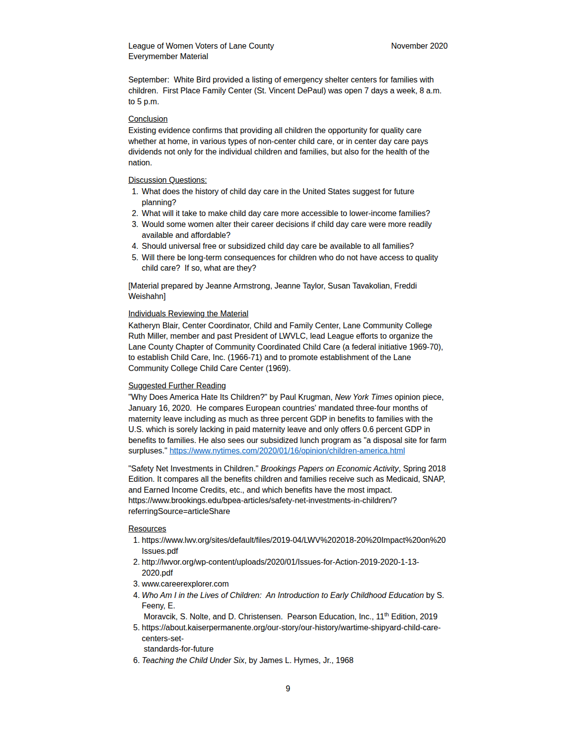League of Women Voters of Lane County
Everymember Material
November 2020
September: White Bird provided a listing of emergency shelter centers for families with children. First Place Family Center (St. Vincent DePaul) was open 7 days a week, 8 a.m. to 5 p.m.
Conclusion
Existing evidence confirms that providing all children the opportunity for quality care whether at home, in various types of non-center child care, or in center day care pays dividends not only for the individual children and families, but also for the health of the nation.
Discussion Questions:
What does the history of child day care in the United States suggest for future planning?
What will it take to make child day care more accessible to lower-income families?
Would some women alter their career decisions if child day care were more readily available and affordable?
Should universal free or subsidized child day care be available to all families?
Will there be long-term consequences for children who do not have access to quality child care? If so, what are they?
[Material prepared by Jeanne Armstrong, Jeanne Taylor, Susan Tavakolian, Freddi Weishahn]
Individuals Reviewing the Material
Katheryn Blair, Center Coordinator, Child and Family Center, Lane Community College
Ruth Miller, member and past President of LWVLC, lead League efforts to organize the Lane County Chapter of Community Coordinated Child Care (a federal initiative 1969-70), to establish Child Care, Inc. (1966-71) and to promote establishment of the Lane Community College Child Care Center (1969).
Suggested Further Reading
"Why Does America Hate Its Children?" by Paul Krugman, New York Times opinion piece, January 16, 2020. He compares European countries' mandated three-four months of maternity leave including as much as three percent GDP in benefits to families with the U.S. which is sorely lacking in paid maternity leave and only offers 0.6 percent GDP in benefits to families. He also sees our subsidized lunch program as "a disposal site for farm surpluses." https://www.nytimes.com/2020/01/16/opinion/children-america.html
"Safety Net Investments in Children." Brookings Papers on Economic Activity, Spring 2018 Edition. It compares all the benefits children and families receive such as Medicaid, SNAP, and Earned Income Credits, etc., and which benefits have the most impact. https://www.brookings.edu/bpea-articles/safety-net-investments-in-children/?referringSource=articleShare
Resources
https://www.lwv.org/sites/default/files/2019-04/LWV%202018-20%20Impact%20on%20 Issues.pdf
http://lwvor.org/wp-content/uploads/2020/01/Issues-for-Action-2019-2020-1-13-2020.pdf
www.careerexplorer.com
Who Am I in the Lives of Children: An Introduction to Early Childhood Education by S. Feeny, E.
Moravcik, S. Nolte, and D. Christensen. Pearson Education, Inc., 11th Edition, 2019
https://about.kaiserpermanente.org/our-story/our-history/wartime-shipyard-child-care-centers-set-
standards-for-future
Teaching the Child Under Six, by James L. Hymes, Jr., 1968
9